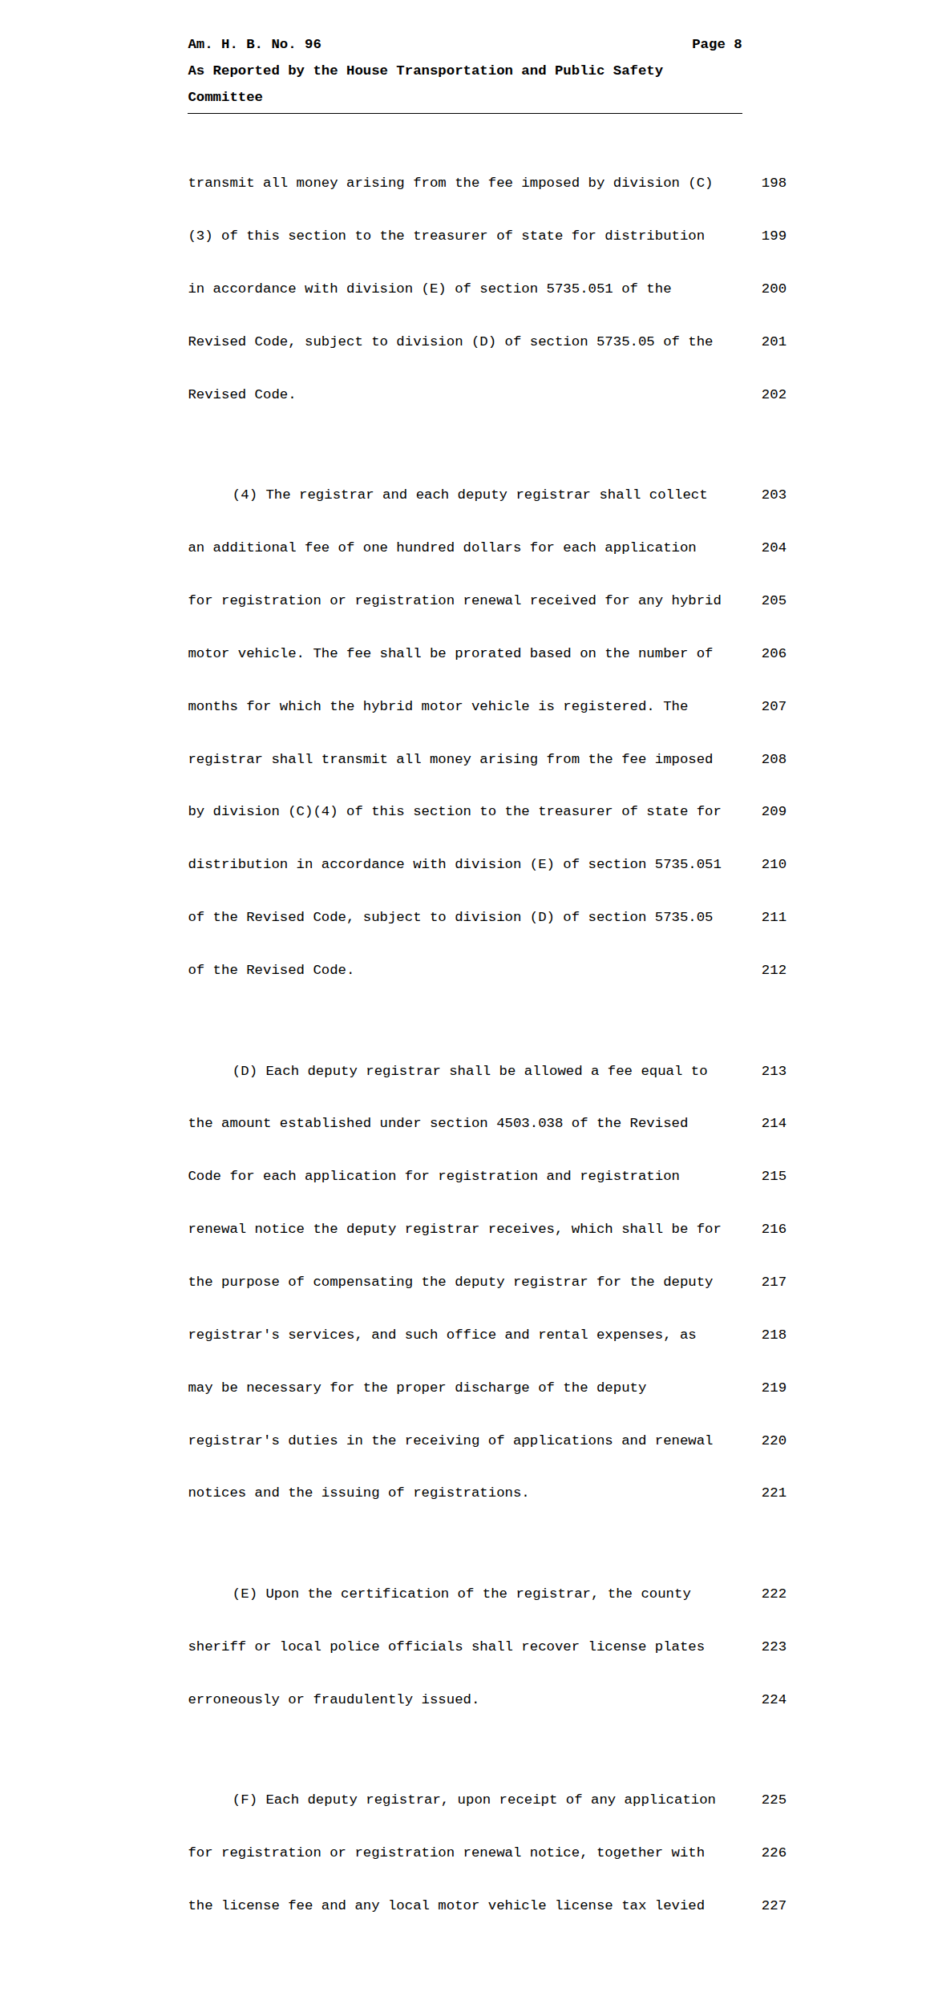Am. H. B. No. 96
Page 8
As Reported by the House Transportation and Public Safety Committee
transmit all money arising from the fee imposed by division (C)198 (3) of this section to the treasurer of state for distribution199 in accordance with division (E) of section 5735.051 of the200 Revised Code, subject to division (D) of section 5735.05 of the201 Revised Code.202
(4) The registrar and each deputy registrar shall collect203 an additional fee of one hundred dollars for each application204 for registration or registration renewal received for any hybrid205 motor vehicle. The fee shall be prorated based on the number of206 months for which the hybrid motor vehicle is registered. The207 registrar shall transmit all money arising from the fee imposed208 by division (C)(4) of this section to the treasurer of state for209 distribution in accordance with division (E) of section 5735.051210 of the Revised Code, subject to division (D) of section 5735.05211 of the Revised Code.212
(D) Each deputy registrar shall be allowed a fee equal to213 the amount established under section 4503.038 of the Revised214 Code for each application for registration and registration215 renewal notice the deputy registrar receives, which shall be for216 the purpose of compensating the deputy registrar for the deputy217 registrar's services, and such office and rental expenses, as218 may be necessary for the proper discharge of the deputy219 registrar's duties in the receiving of applications and renewal220 notices and the issuing of registrations.221
(E) Upon the certification of the registrar, the county222 sheriff or local police officials shall recover license plates223 erroneously or fraudulently issued.224
(F) Each deputy registrar, upon receipt of any application225 for registration or registration renewal notice, together with226 the license fee and any local motor vehicle license tax levied227